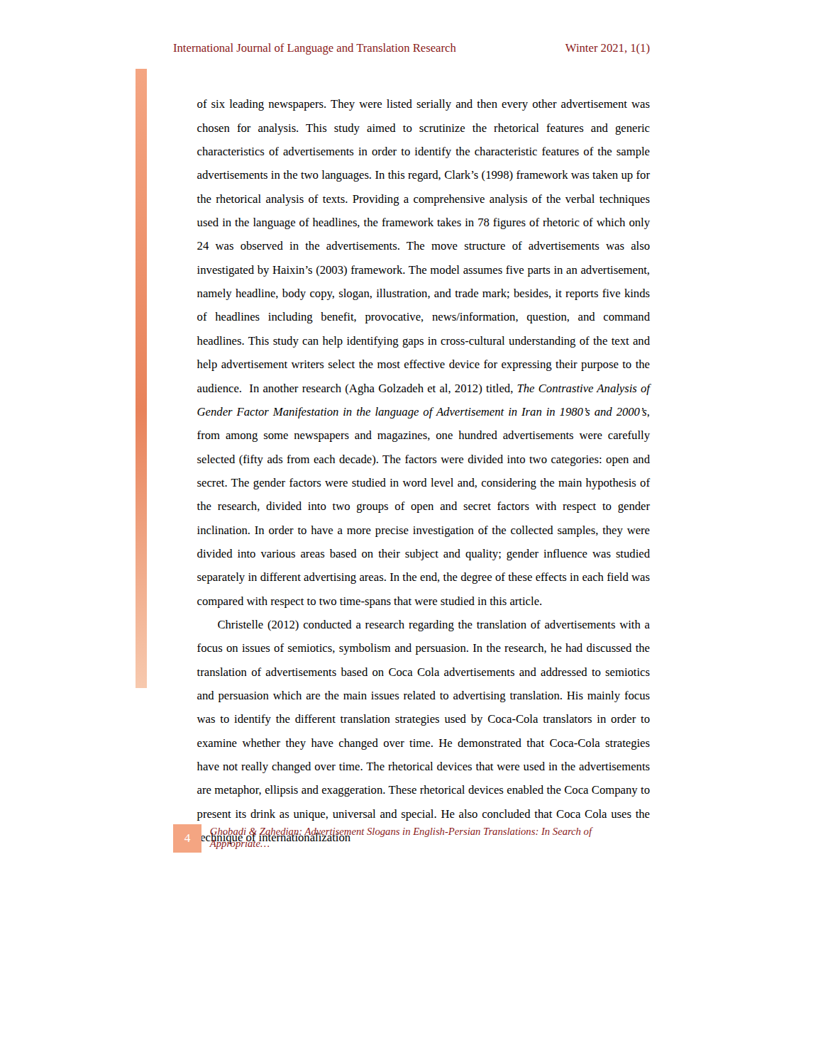International Journal of Language and Translation Research Winter 2021, 1(1)
of six leading newspapers. They were listed serially and then every other advertisement was chosen for analysis. This study aimed to scrutinize the rhetorical features and generic characteristics of advertisements in order to identify the characteristic features of the sample advertisements in the two languages. In this regard, Clark’s (1998) framework was taken up for the rhetorical analysis of texts. Providing a comprehensive analysis of the verbal techniques used in the language of headlines, the framework takes in 78 figures of rhetoric of which only 24 was observed in the advertisements. The move structure of advertisements was also investigated by Haixin’s (2003) framework. The model assumes five parts in an advertisement, namely headline, body copy, slogan, illustration, and trade mark; besides, it reports five kinds of headlines including benefit, provocative, news/information, question, and command headlines. This study can help identifying gaps in cross-cultural understanding of the text and help advertisement writers select the most effective device for expressing their purpose to the audience. In another research (Agha Golzadeh et al, 2012) titled, The Contrastive Analysis of Gender Factor Manifestation in the language of Advertisement in Iran in 1980’s and 2000’s, from among some newspapers and magazines, one hundred advertisements were carefully selected (fifty ads from each decade). The factors were divided into two categories: open and secret. The gender factors were studied in word level and, considering the main hypothesis of the research, divided into two groups of open and secret factors with respect to gender inclination. In order to have a more precise investigation of the collected samples, they were divided into various areas based on their subject and quality; gender influence was studied separately in different advertising areas. In the end, the degree of these effects in each field was compared with respect to two time-spans that were studied in this article.
Christelle (2012) conducted a research regarding the translation of advertisements with a focus on issues of semiotics, symbolism and persuasion. In the research, he had discussed the translation of advertisements based on Coca Cola advertisements and addressed to semiotics and persuasion which are the main issues related to advertising translation. His mainly focus was to identify the different translation strategies used by Coca-Cola translators in order to examine whether they have changed over time. He demonstrated that Coca-Cola strategies have not really changed over time. The rhetorical devices that were used in the advertisements are metaphor, ellipsis and exaggeration. These rhetorical devices enabled the Coca Company to present its drink as unique, universal and special. He also concluded that Coca Cola uses the technique of internationalization
4
Ghobadi & Zahedian: Advertisement Slogans in English-Persian Translations: In Search of Appropriate…